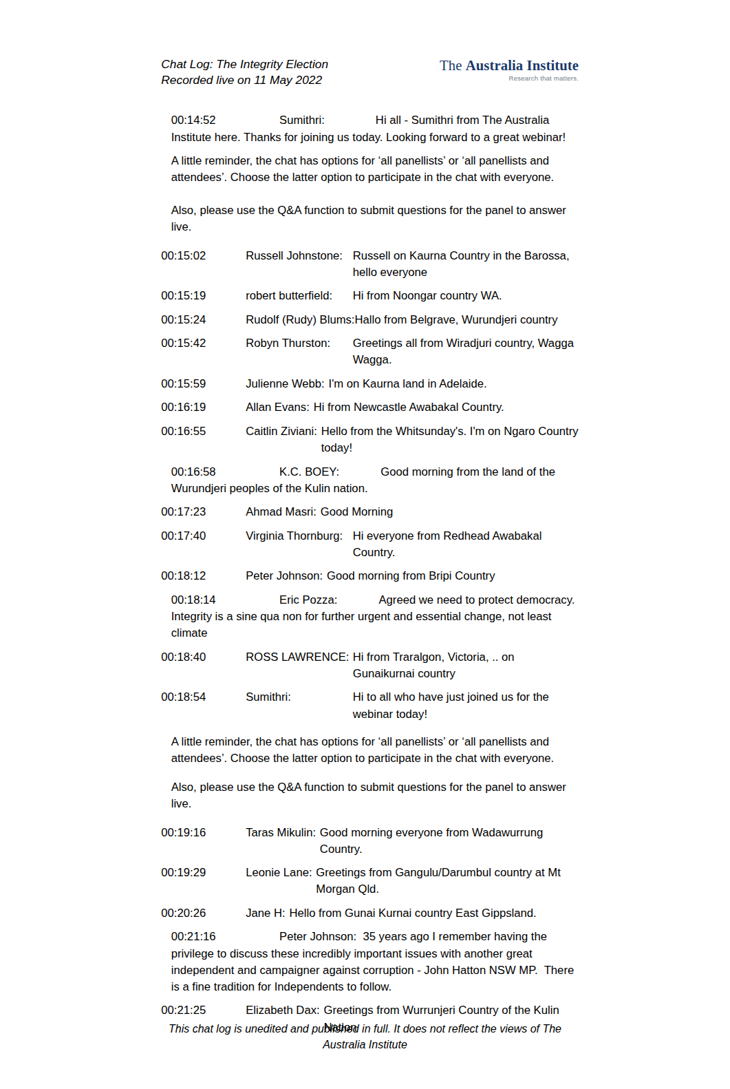Chat Log: The Integrity Election
Recorded live on 11 May 2022
The Australia Institute
Research that matters.
00:14:52 Sumithri: Hi all - Sumithri from The Australia Institute here. Thanks for joining us today. Looking forward to a great webinar!
A little reminder, the chat has options for ‘all panellists’ or ‘all panellists and attendees’. Choose the latter option to participate in the chat with everyone.
Also, please use the Q&A function to submit questions for the panel to answer live.
00:15:02 Russell Johnstone: Russell on Kaurna Country in the Barossa, hello everyone
00:15:19 robert butterfield: Hi from Noongar country WA.
00:15:24 Rudolf (Rudy) Blums: Hallo from Belgrave, Wurundjeri country
00:15:42 Robyn Thurston: Greetings all from Wiradjuri country, Wagga Wagga.
00:15:59 Julienne Webb: I'm on Kaurna land in Adelaide.
00:16:19 Allan Evans: Hi from Newcastle Awabakal Country.
00:16:55 Caitlin Ziviani: Hello from the Whitsunday's. I'm on Ngaro Country today!
00:16:58 K.C. BOEY: Good morning from the land of the Wurundjeri peoples of the Kulin nation.
00:17:23 Ahmad Masri: Good Morning
00:17:40 Virginia Thornburg: Hi everyone from Redhead Awabakal Country.
00:18:12 Peter Johnson: Good morning from Bripi Country
00:18:14 Eric Pozza: Agreed we need to protect democracy. Integrity is a sine qua non for further urgent and essential change, not least climate
00:18:40 ROSS LAWRENCE: Hi from Traralgon, Victoria, .. on Gunaikurnai country
00:18:54 Sumithri: Hi to all who have just joined us for the webinar today!
A little reminder, the chat has options for ‘all panellists’ or ‘all panellists and attendees’. Choose the latter option to participate in the chat with everyone.
Also, please use the Q&A function to submit questions for the panel to answer live.
00:19:16 Taras Mikulin: Good morning everyone from Wadawurrung Country.
00:19:29 Leonie Lane: Greetings from Gangulu/Darumbul country at Mt Morgan Qld.
00:20:26 Jane H: Hello from Gunai Kurnai country East Gippsland.
00:21:16 Peter Johnson: 35 years ago I remember having the privilege to discuss these incredibly important issues with another great independent and campaigner against corruption - John Hatton NSW MP. There is a fine tradition for Independents to follow.
00:21:25 Elizabeth Dax: Greetings from Wurrunjeri Country of the Kulin Nation
This chat log is unedited and published in full. It does not reflect the views of The Australia Institute